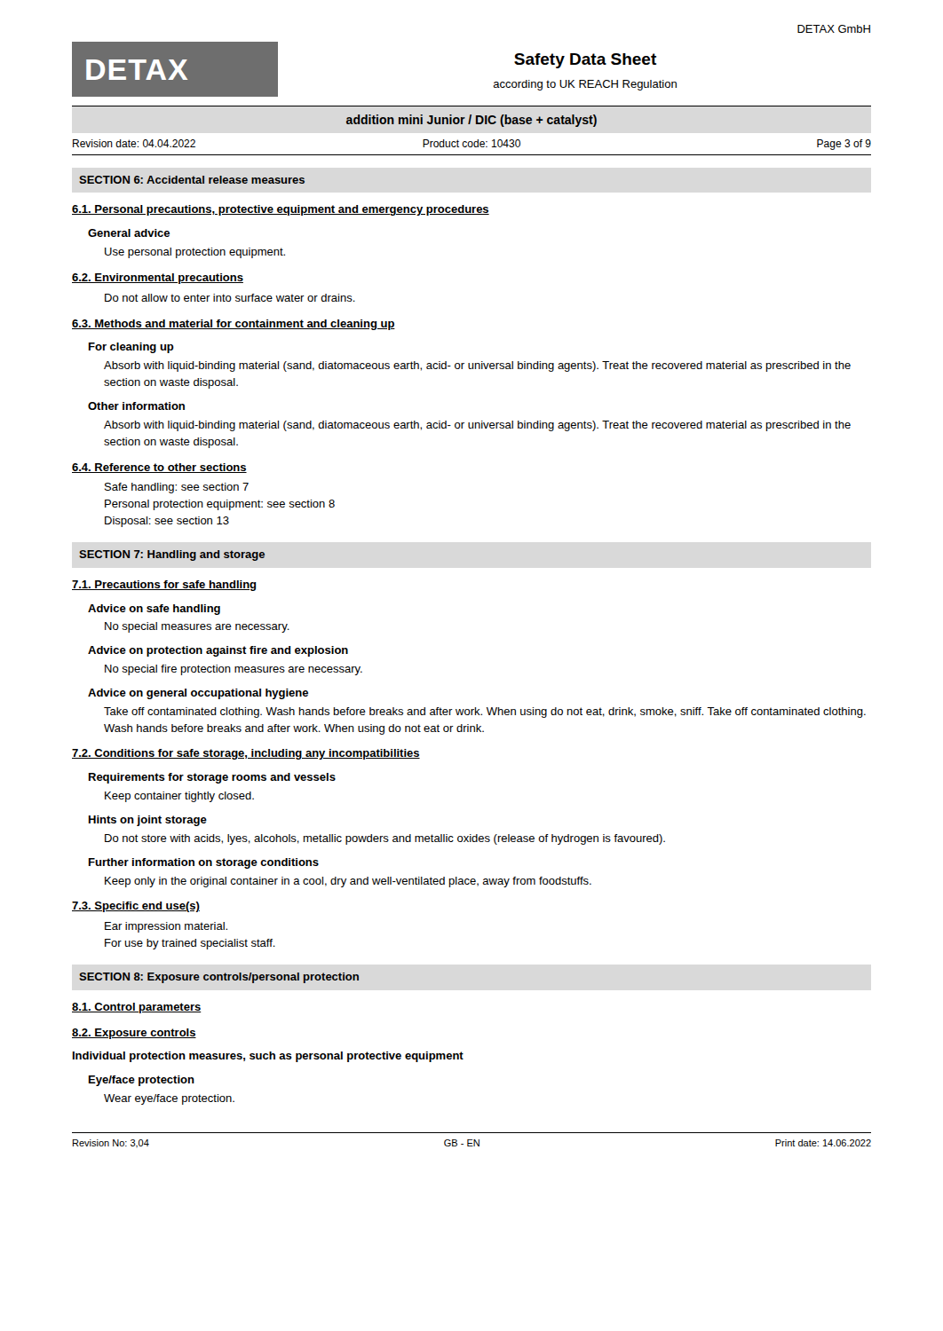DETAX GmbH
DETAX
Safety Data Sheet
according to UK REACH Regulation
addition mini Junior / DIC (base + catalyst)
Revision date: 04.04.2022
Product code: 10430
Page 3 of 9
SECTION 6: Accidental release measures
6.1. Personal precautions, protective equipment and emergency procedures
General advice
Use personal protection equipment.
6.2. Environmental precautions
Do not allow to enter into surface water or drains.
6.3. Methods and material for containment and cleaning up
For cleaning up
Absorb with liquid-binding material (sand, diatomaceous earth, acid- or universal binding agents). Treat the recovered material as prescribed in the section on waste disposal.
Other information
Absorb with liquid-binding material (sand, diatomaceous earth, acid- or universal binding agents). Treat the recovered material as prescribed in the section on waste disposal.
6.4. Reference to other sections
Safe handling: see section 7
Personal protection equipment: see section 8
Disposal: see section 13
SECTION 7: Handling and storage
7.1. Precautions for safe handling
Advice on safe handling
No special measures are necessary.
Advice on protection against fire and explosion
No special fire protection measures are necessary.
Advice on general occupational hygiene
Take off contaminated clothing. Wash hands before breaks and after work. When using do not eat, drink, smoke, sniff. Take off contaminated clothing. Wash hands before breaks and after work. When using do not eat or drink.
7.2. Conditions for safe storage, including any incompatibilities
Requirements for storage rooms and vessels
Keep container tightly closed.
Hints on joint storage
Do not store with acids, lyes, alcohols, metallic powders and metallic oxides (release of hydrogen is favoured).
Further information on storage conditions
Keep only in the original container in a cool, dry and well-ventilated place, away from foodstuffs.
7.3. Specific end use(s)
Ear impression material.
For use by trained specialist staff.
SECTION 8: Exposure controls/personal protection
8.1. Control parameters
8.2. Exposure controls
Individual protection measures, such as personal protective equipment
Eye/face protection
Wear eye/face protection.
Revision No: 3,04
GB - EN
Print date: 14.06.2022